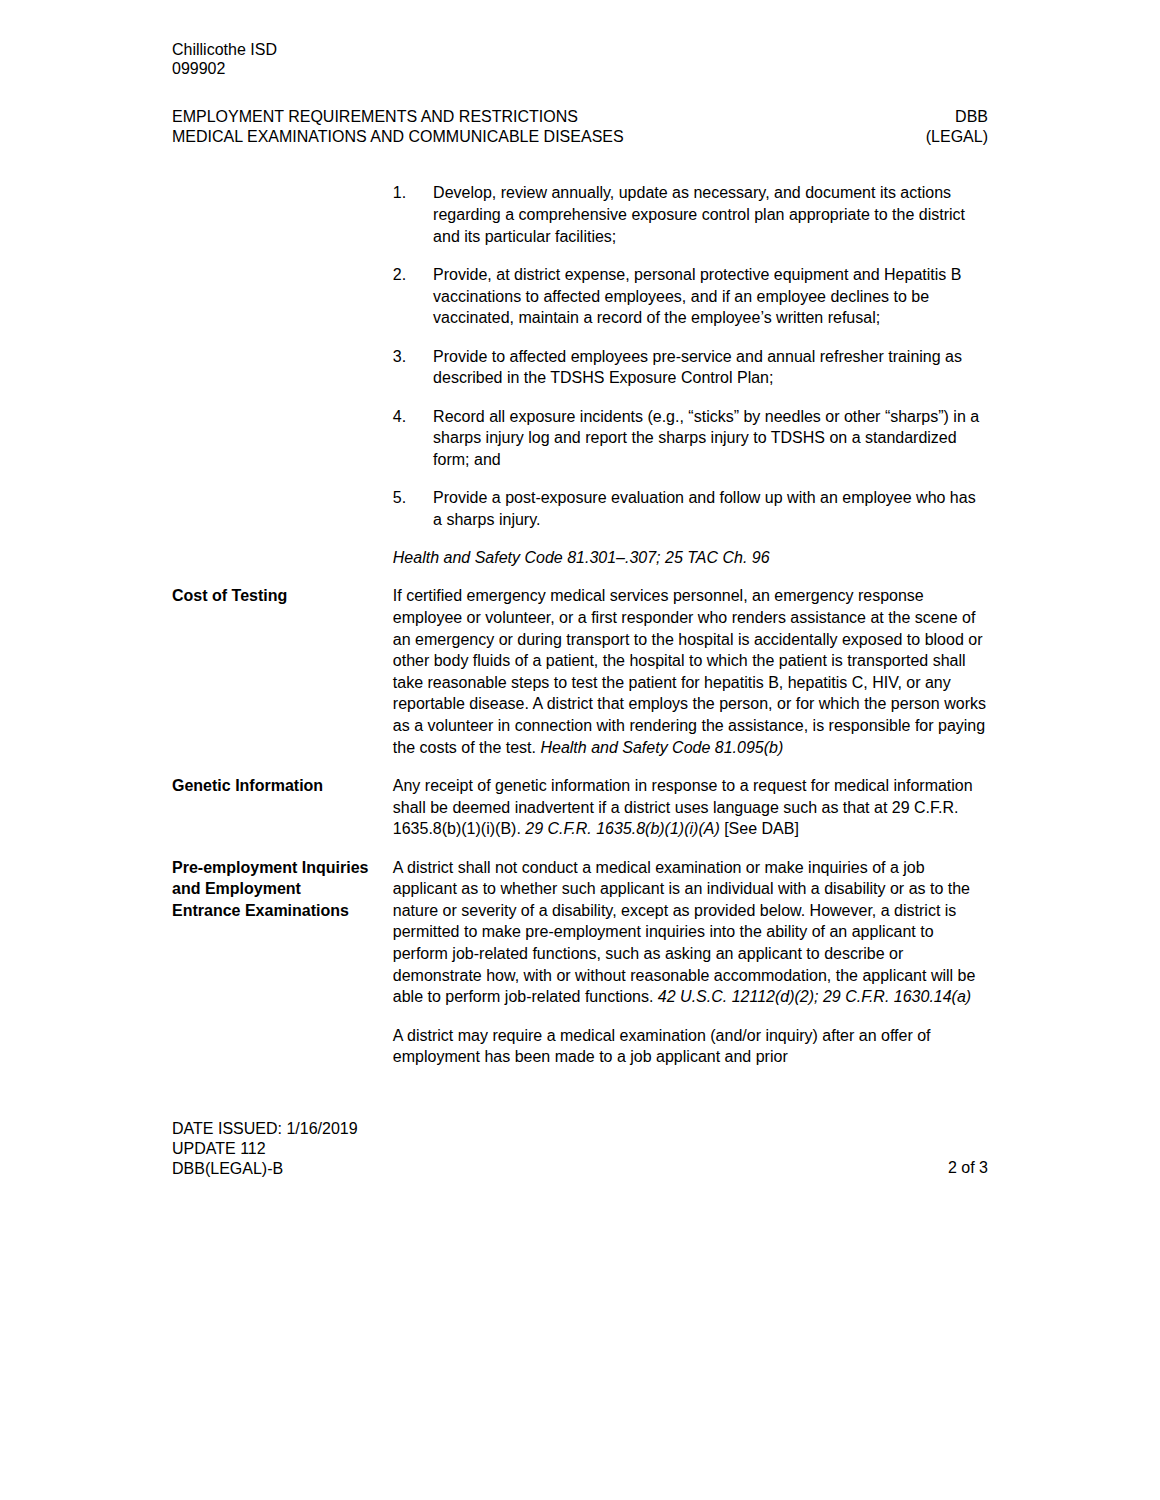Chillicothe ISD
099902
Employment Requirements and Restrictions
Medical Examinations and Communicable Diseases
DBB
(LEGAL)
1. Develop, review annually, update as necessary, and document its actions regarding a comprehensive exposure control plan appropriate to the district and its particular facilities;
2. Provide, at district expense, personal protective equipment and Hepatitis B vaccinations to affected employees, and if an employee declines to be vaccinated, maintain a record of the employee’s written refusal;
3. Provide to affected employees pre-service and annual refresher training as described in the TDSHS Exposure Control Plan;
4. Record all exposure incidents (e.g., “sticks” by needles or other “sharps”) in a sharps injury log and report the sharps injury to TDSHS on a standardized form; and
5. Provide a post-exposure evaluation and follow up with an employee who has a sharps injury.
Health and Safety Code 81.301–.307; 25 TAC Ch. 96
Cost of Testing
If certified emergency medical services personnel, an emergency response employee or volunteer, or a first responder who renders assistance at the scene of an emergency or during transport to the hospital is accidentally exposed to blood or other body fluids of a patient, the hospital to which the patient is transported shall take reasonable steps to test the patient for hepatitis B, hepatitis C, HIV, or any reportable disease. A district that employs the person, or for which the person works as a volunteer in connection with rendering the assistance, is responsible for paying the costs of the test. Health and Safety Code 81.095(b)
Genetic Information
Any receipt of genetic information in response to a request for medical information shall be deemed inadvertent if a district uses language such as that at 29 C.F.R. 1635.8(b)(1)(i)(B). 29 C.F.R. 1635.8(b)(1)(i)(A) [See DAB]
Pre-employment Inquiries and Employment Entrance Examinations
A district shall not conduct a medical examination or make inquiries of a job applicant as to whether such applicant is an individual with a disability or as to the nature or severity of a disability, except as provided below. However, a district is permitted to make pre-employment inquiries into the ability of an applicant to perform job-related functions, such as asking an applicant to describe or demonstrate how, with or without reasonable accommodation, the applicant will be able to perform job-related functions. 42 U.S.C. 12112(d)(2); 29 C.F.R. 1630.14(a)
A district may require a medical examination (and/or inquiry) after an offer of employment has been made to a job applicant and prior
Date Issued: 1/16/2019
Update 112
DBB(LEGAL)-B
2 of 3